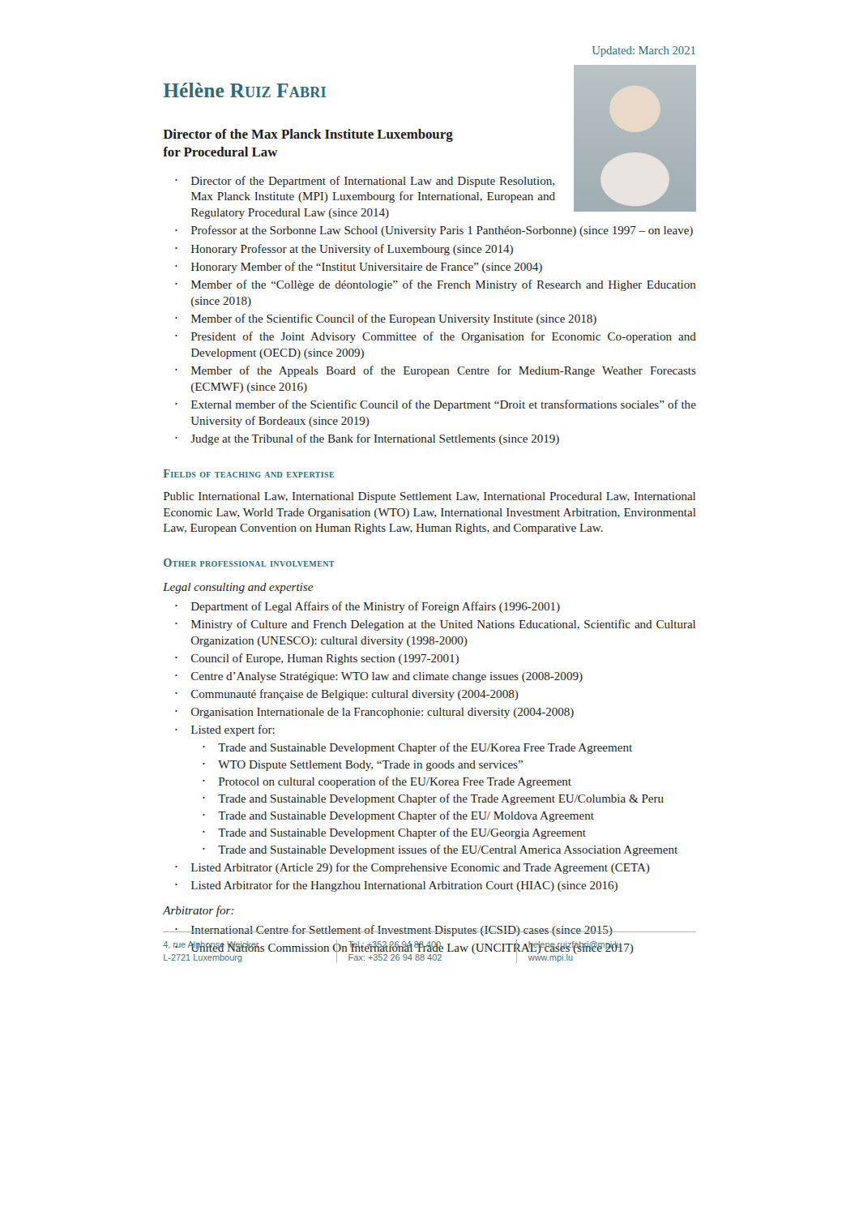Updated: March 2021
Hélène Ruiz Fabri
Director of the Max Planck Institute Luxembourg
for Procedural Law
Director of the Department of International Law and Dispute Resolution, Max Planck Institute (MPI) Luxembourg for International, European and Regulatory Procedural Law (since 2014)
Professor at the Sorbonne Law School (University Paris 1 Panthéon-Sorbonne) (since 1997 – on leave)
Honorary Professor at the University of Luxembourg (since 2014)
Honorary Member of the “Institut Universitaire de France” (since 2004)
Member of the “Collège de déontologie” of the French Ministry of Research and Higher Education (since 2018)
Member of the Scientific Council of the European University Institute (since 2018)
President of the Joint Advisory Committee of the Organisation for Economic Co-operation and Development (OECD) (since 2009)
Member of the Appeals Board of the European Centre for Medium-Range Weather Forecasts (ECMWF) (since 2016)
External member of the Scientific Council of the Department “Droit et transformations sociales” of the University of Bordeaux (since 2019)
Judge at the Tribunal of the Bank for International Settlements (since 2019)
Fields of teaching and expertise
Public International Law, International Dispute Settlement Law, International Procedural Law, International Economic Law, World Trade Organisation (WTO) Law, International Investment Arbitration, Environmental Law, European Convention on Human Rights Law, Human Rights, and Comparative Law.
Other professional involvement
Legal consulting and expertise
Department of Legal Affairs of the Ministry of Foreign Affairs (1996-2001)
Ministry of Culture and French Delegation at the United Nations Educational, Scientific and Cultural Organization (UNESCO): cultural diversity (1998-2000)
Council of Europe, Human Rights section (1997-2001)
Centre d’Analyse Stratégique: WTO law and climate change issues (2008-2009)
Communauté française de Belgique: cultural diversity (2004-2008)
Organisation Internationale de la Francophonie: cultural diversity (2004-2008)
Listed expert for:
Trade and Sustainable Development Chapter of the EU/Korea Free Trade Agreement
WTO Dispute Settlement Body, “Trade in goods and services”
Protocol on cultural cooperation of the EU/Korea Free Trade Agreement
Trade and Sustainable Development Chapter of the Trade Agreement EU/Columbia & Peru
Trade and Sustainable Development Chapter of the EU/ Moldova Agreement
Trade and Sustainable Development Chapter of the EU/Georgia Agreement
Trade and Sustainable Development issues of the EU/Central America Association Agreement
Listed Arbitrator (Article 29) for the Comprehensive Economic and Trade Agreement (CETA)
Listed Arbitrator for the Hangzhou International Arbitration Court (HIAC) (since 2016)
Arbitrator for:
International Centre for Settlement of Investment Disputes (ICSID) cases (since 2015)
United Nations Commission On International Trade Law (UNCITRAL) cases (since 2017)
4, rue Alphonse Weicker L-2721 Luxembourg
Tel.: +352 26 94 88 400 Fax: +352 26 94 88 402
helene.ruizfabri@mpi.lu www.mpi.lu